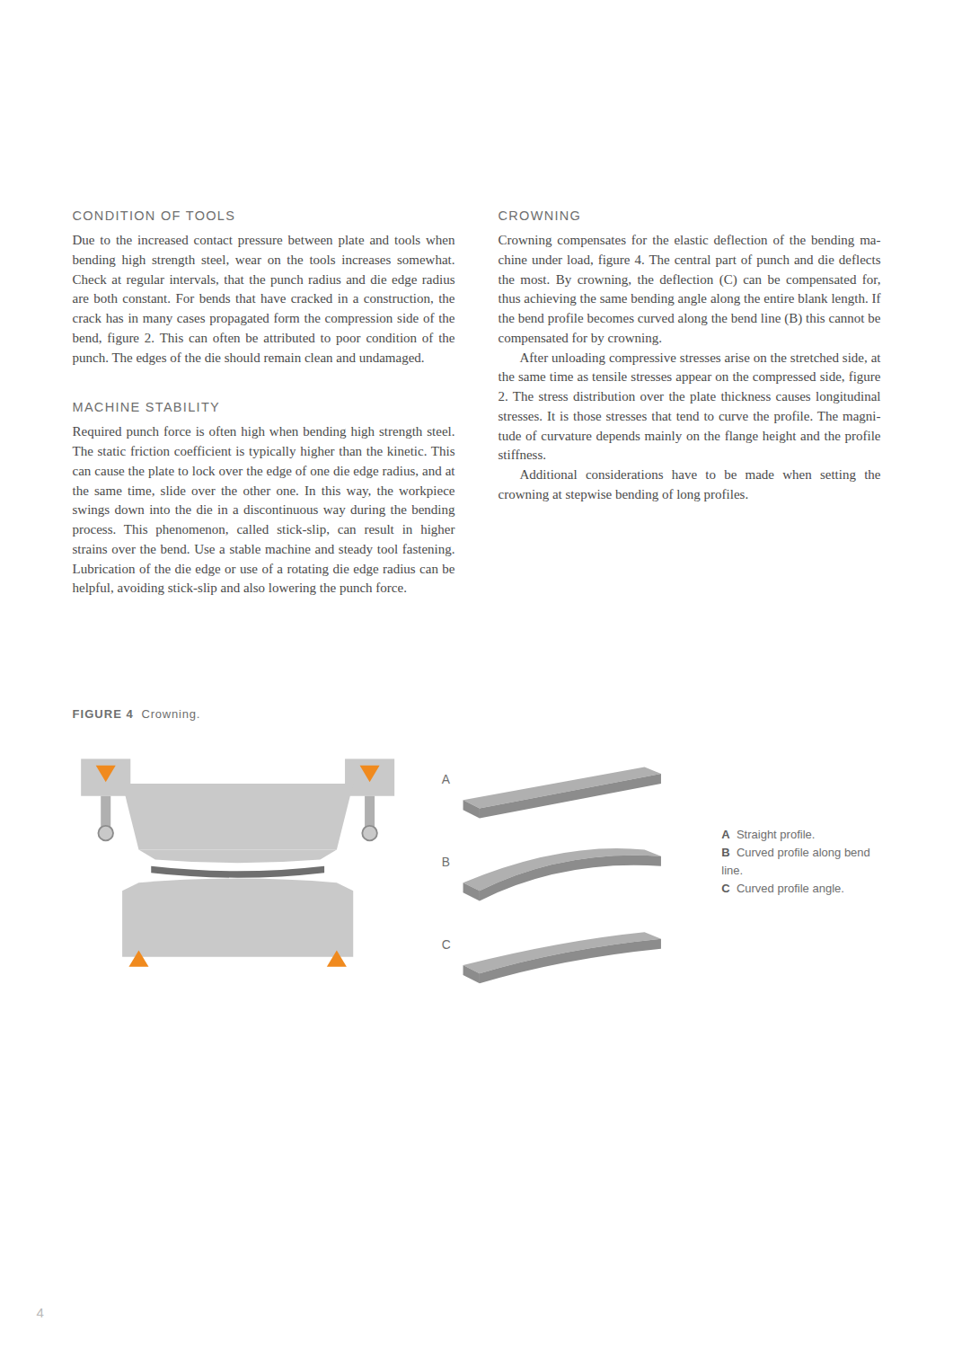Condition of tools
Due to the increased contact pressure between plate and tools when bending high strength steel, wear on the tools increases somewhat. Check at regular intervals, that the punch radius and die edge radius are both constant. For bends that have cracked in a construction, the crack has in many cases propagated form the compression side of the bend, figure 2. This can often be attributed to poor condition of the punch. The edges of the die should remain clean and undamaged.
Machine stability
Required punch force is often high when bending high strength steel. The static friction coefficient is typically higher than the kinetic. This can cause the plate to lock over the edge of one die edge radius, and at the same time, slide over the other one. In this way, the workpiece swings down into the die in a discontinuous way during the bending process. This phenomenon, called stick-slip, can result in higher strains over the bend. Use a stable machine and steady tool fastening. Lubrication of the die edge or use of a rotating die edge radius can be helpful, avoiding stick-slip and also lowering the punch force.
Crowning
Crowning compensates for the elastic deflection of the bending machine under load, figure 4. The central part of punch and die deflects the most. By crowning, the deflection (C) can be compensated for, thus achieving the same bending angle along the entire blank length. If the bend profile becomes curved along the bend line (B) this cannot be compensated for by crowning.
After unloading compressive stresses arise on the stretched side, at the same time as tensile stresses appear on the compressed side, figure 2. The stress distribution over the plate thickness causes longitudinal stresses. It is those stresses that tend to curve the profile. The magnitude of curvature depends mainly on the flange height and the profile stiffness.
Additional considerations have to be made when setting the crowning at stepwise bending of long profiles.
FIGURE 4 Crowning.
A B C
A Straight profile.
B Curved profile along bend line.
C Curved profile angle.
4